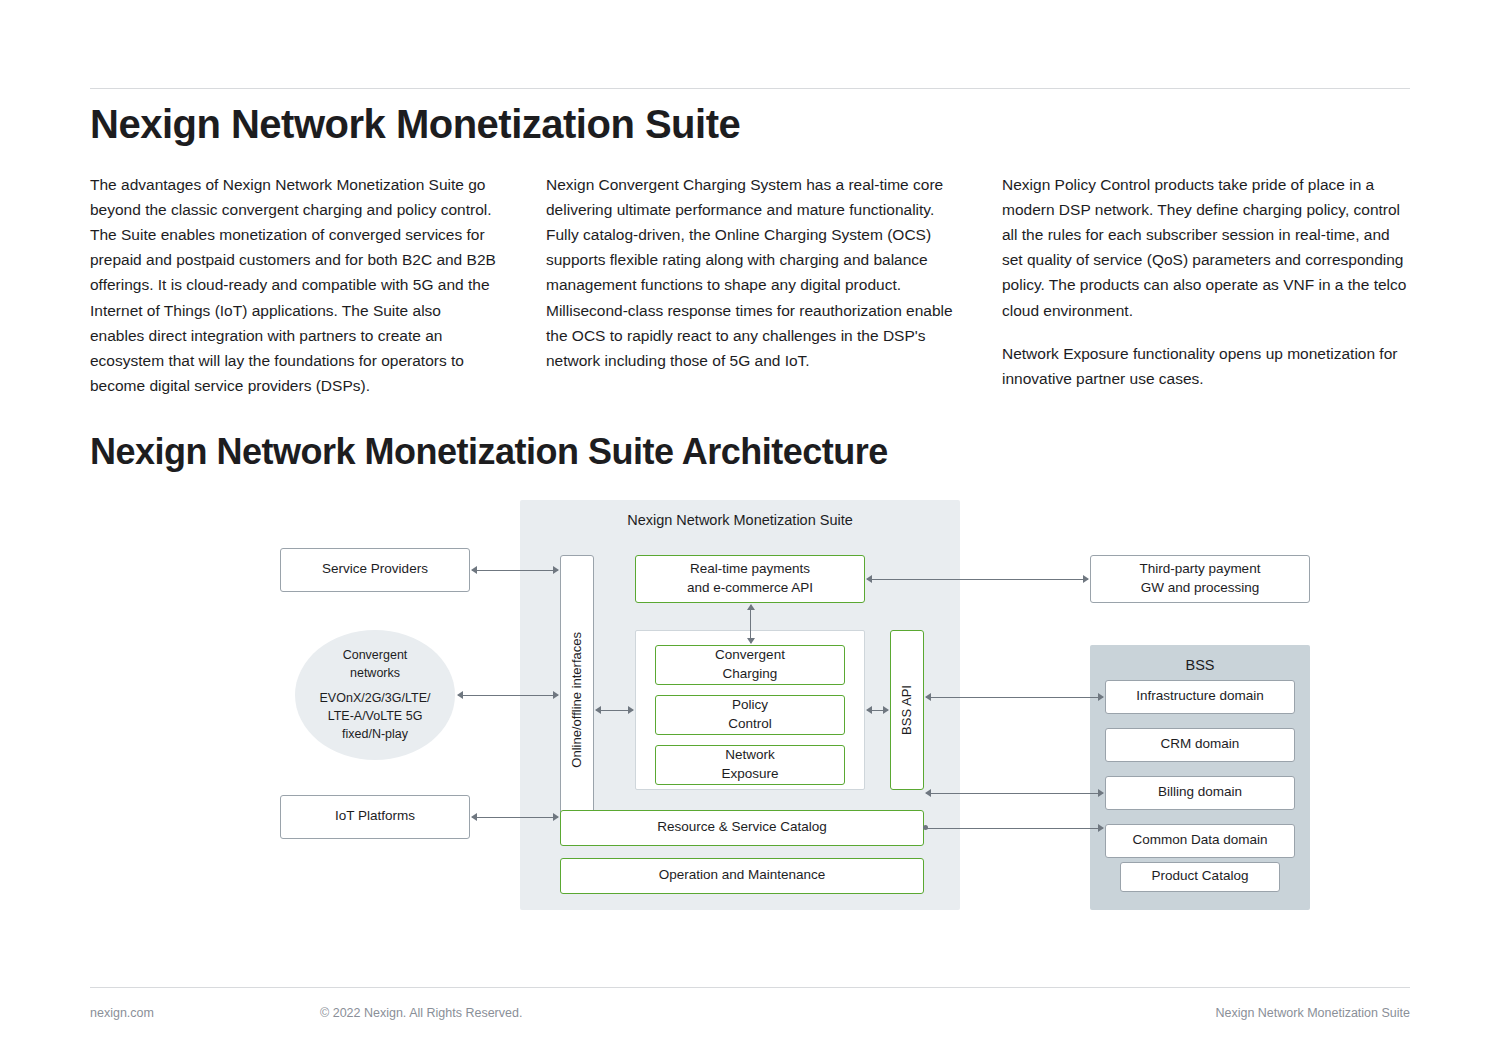Nexign Network Monetization Suite
The advantages of Nexign Network Monetization Suite go beyond the classic convergent charging and policy control. The Suite enables monetization of converged services for prepaid and postpaid customers and for both B2C and B2B offerings. It is cloud-ready and compatible with 5G and the Internet of Things (IoT) applications. The Suite also enables direct integration with partners to create an ecosystem that will lay the foundations for operators to become digital service providers (DSPs).
Nexign Convergent Charging System has a real-time core delivering ultimate performance and mature functionality. Fully catalog-driven, the Online Charging System (OCS) supports flexible rating along with charging and balance management functions to shape any digital product. Millisecond-class response times for reauthorization enable the OCS to rapidly react to any challenges in the DSP's network including those of 5G and IoT.
Nexign Policy Control products take pride of place in a modern DSP network. They define charging policy, control all the rules for each subscriber session in real-time, and set quality of service (QoS) parameters and corresponding policy. The products can also operate as VNF in a the telco cloud environment.
Network Exposure functionality opens up monetization for innovative partner use cases.
Nexign Network Monetization Suite Architecture
Nexign Network Monetization Suite
BSS
Service Providers
Convergent
networks
EVOnX/2G/3G/LTE/
LTE-A/VoLTE 5G
fixed/N-play
IoT Platforms
Online/offline interfaces
Real-time payments
and e-commerce API
Convergent
Charging
Policy
Control
Network
Exposure
BSS API
Resource & Service Catalog
Operation and Maintenance
Third-party payment
GW and processing
Infrastructure domain
CRM domain
Billing domain
Common Data domain
Product Catalog
nexign.com
© 2022 Nexign. All Rights Reserved.
Nexign Network Monetization Suite